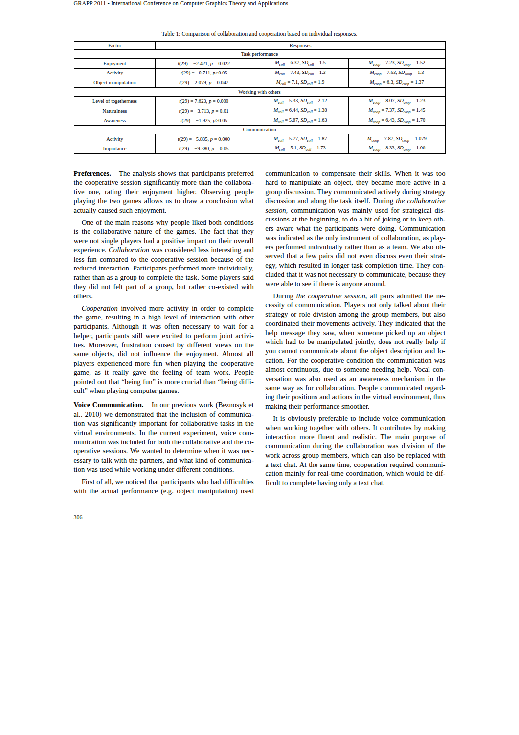GRAPP 2011 - International Conference on Computer Graphics Theory and Applications
Table 1: Comparison of collaboration and cooperation based on individual responses.
| Factor | Responses |
| --- | --- |
| Task performance |
| Enjoyment | t (29) = −2.421, p = 0.022 | M coll = 6.37, SD coll = 1.5 | M coop = 7.23, SD coop = 1.52 |
| Activity | t (29) = −0.711, p >0.05 | M coll = 7.43, SD coll = 1.3 | M coop = 7.63, SD coop = 1.3 |
| Object manipulation | t (29) = 2.079, p = 0.047 | M coll = 7.1, SD coll = 1.9 | M coop = 6.3, SD coop = 1.37 |
| Working with others |
| Level of togetherness | t (29) = 7.623, p = 0.000 | M coll = 5.33, SD coll = 2.12 | M coop = 8.07, SD coop = 1.23 |
| Naturalness | t (29) = −3.713, p = 0.01 | M coll = 6.44, SD coll = 1.38 | M coop = 7.37, SD coop = 1.45 |
| Awareness | t (29) = −1.925, p >0.05 | M coll = 5.87, SD coll = 1.63 | M coop = 6.43, SD coop = 1.70 |
| Communication |
| Activity | t (29) = −5.835, p = 0.000 | M coll = 5.77, SD coll = 1.87 | M coop = 7.87, SD coop = 1.079 |
| Importance | t (29) = −9.380, p = 0.05 | M coll = 5.1, SD coll = 1.73 | M coop = 8.33, SD coop = 1.06 |
Preferences. The analysis shows that participants preferred the cooperative session significantly more than the collaborative one, rating their enjoyment higher. Observing people playing the two games allows us to draw a conclusion what actually caused such enjoyment.
One of the main reasons why people liked both conditions is the collaborative nature of the games. The fact that they were not single players had a positive impact on their overall experience. Collaboration was considered less interesting and less fun compared to the cooperative session because of the reduced interaction. Participants performed more individually, rather than as a group to complete the task. Some players said they did not felt part of a group, but rather co-existed with others.
Cooperation involved more activity in order to complete the game, resulting in a high level of interaction with other participants. Although it was often necessary to wait for a helper, participants still were excited to perform joint activities. Moreover, frustration caused by different views on the same objects, did not influence the enjoyment. Almost all players experienced more fun when playing the cooperative game, as it really gave the feeling of team work. People pointed out that “being fun” is more crucial than “being difficult” when playing computer games.
Voice Communication. In our previous work (Beznosyk et al., 2010) we demonstrated that the inclusion of communication was significantly important for collaborative tasks in the virtual environments. In the current experiment, voice communication was included for both the collaborative and the cooperative sessions. We wanted to determine when it was necessary to talk with the partners, and what kind of communication was used while working under different conditions.
First of all, we noticed that participants who had difficulties with the actual performance (e.g. object manipulation) used communication to compensate their skills. When it was too hard to manipulate an object, they became more active in a group discussion. They communicated actively during strategy discussion and along the task itself. During the collaborative session, communication was mainly used for strategical discussions at the beginning, to do a bit of joking or to keep others aware what the participants were doing. Communication was indicated as the only instrument of collaboration, as players performed individually rather than as a team. We also observed that a few pairs did not even discuss even their strategy, which resulted in longer task completion time. They concluded that it was not necessary to communicate, because they were able to see if there is anyone around.
During the cooperative session, all pairs admitted the necessity of communication. Players not only talked about their strategy or role division among the group members, but also coordinated their movements actively. They indicated that the help message they saw, when someone picked up an object which had to be manipulated jointly, does not really help if you cannot communicate about the object description and location. For the cooperative condition the communication was almost continuous, due to someone needing help. Vocal conversation was also used as an awareness mechanism in the same way as for collaboration. People communicated regarding their positions and actions in the virtual environment, thus making their performance smoother.
It is obviously preferable to include voice communication when working together with others. It contributes by making interaction more fluent and realistic. The main purpose of communication during the collaboration was division of the work across group members, which can also be replaced with a text chat. At the same time, cooperation required communication mainly for real-time coordination, which would be difficult to complete having only a text chat.
306